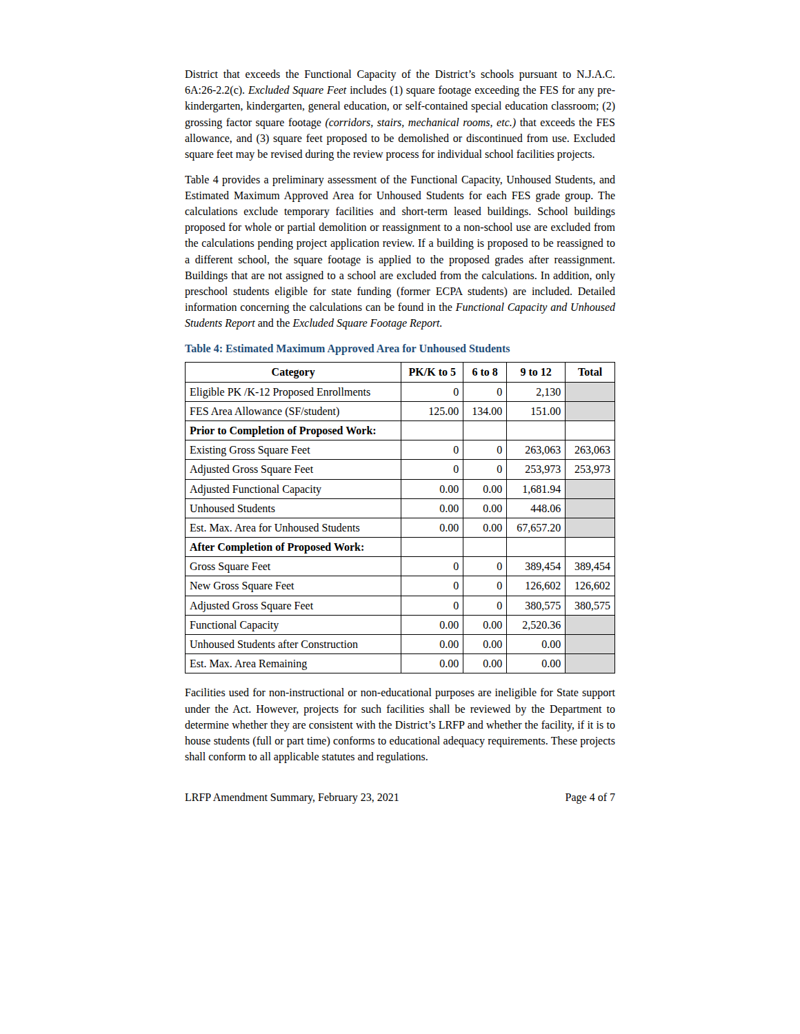District that exceeds the Functional Capacity of the District’s schools pursuant to N.J.A.C. 6A:26-2.2(c). Excluded Square Feet includes (1) square footage exceeding the FES for any pre-kindergarten, kindergarten, general education, or self-contained special education classroom; (2) grossing factor square footage (corridors, stairs, mechanical rooms, etc.) that exceeds the FES allowance, and (3) square feet proposed to be demolished or discontinued from use. Excluded square feet may be revised during the review process for individual school facilities projects.
Table 4 provides a preliminary assessment of the Functional Capacity, Unhoused Students, and Estimated Maximum Approved Area for Unhoused Students for each FES grade group. The calculations exclude temporary facilities and short-term leased buildings. School buildings proposed for whole or partial demolition or reassignment to a non-school use are excluded from the calculations pending project application review. If a building is proposed to be reassigned to a different school, the square footage is applied to the proposed grades after reassignment. Buildings that are not assigned to a school are excluded from the calculations. In addition, only preschool students eligible for state funding (former ECPA students) are included. Detailed information concerning the calculations can be found in the Functional Capacity and Unhoused Students Report and the Excluded Square Footage Report.
Table 4: Estimated Maximum Approved Area for Unhoused Students
| Category | PK/K to 5 | 6 to 8 | 9 to 12 | Total |
| --- | --- | --- | --- | --- |
| Eligible PK /K-12 Proposed Enrollments | 0 | 0 | 2,130 | |
| FES Area Allowance (SF/student) | 125.00 | 134.00 | 151.00 | |
| Prior to Completion of Proposed Work: | | | | |
| Existing Gross Square Feet | 0 | 0 | 263,063 | 263,063 |
| Adjusted Gross Square Feet | 0 | 0 | 253,973 | 253,973 |
| Adjusted Functional Capacity | 0.00 | 0.00 | 1,681.94 | |
| Unhoused Students | 0.00 | 0.00 | 448.06 | |
| Est. Max. Area for Unhoused Students | 0.00 | 0.00 | 67,657.20 | |
| After Completion of Proposed Work: | | | | |
| Gross Square Feet | 0 | 0 | 389,454 | 389,454 |
| New Gross Square Feet | 0 | 0 | 126,602 | 126,602 |
| Adjusted Gross Square Feet | 0 | 0 | 380,575 | 380,575 |
| Functional Capacity | 0.00 | 0.00 | 2,520.36 | |
| Unhoused Students after Construction | 0.00 | 0.00 | 0.00 | |
| Est. Max. Area Remaining | 0.00 | 0.00 | 0.00 | |
Facilities used for non-instructional or non-educational purposes are ineligible for State support under the Act. However, projects for such facilities shall be reviewed by the Department to determine whether they are consistent with the District’s LRFP and whether the facility, if it is to house students (full or part time) conforms to educational adequacy requirements. These projects shall conform to all applicable statutes and regulations.
LRFP Amendment Summary, February 23, 2021 Page 4 of 7